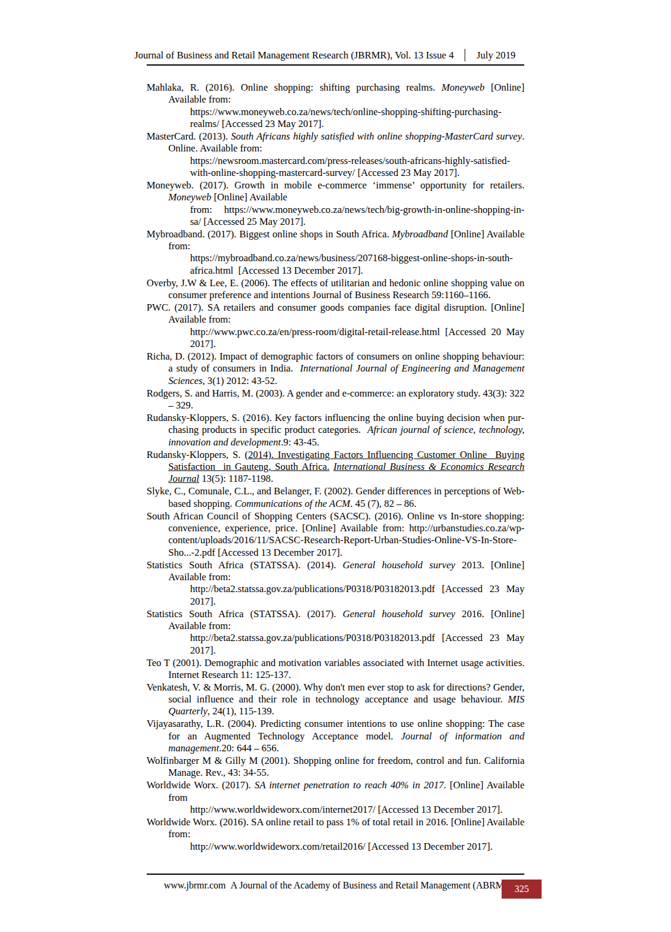Journal of Business and Retail Management Research (JBRMR), Vol. 13 Issue 4
July 2019
Mahlaka, R. (2016). Online shopping: shifting purchasing realms. Moneyweb [Online] Available from: https://www.moneyweb.co.za/news/tech/online-shopping-shifting-purchasing-realms/ [Accessed 23 May 2017].
MasterCard. (2013). South Africans highly satisfied with online shopping-MasterCard survey. Online. Available from: https://newsroom.mastercard.com/press-releases/south-africans-highly-satisfied-with-online-shopping-mastercard-survey/ [Accessed 23 May 2017].
Moneyweb. (2017). Growth in mobile e-commerce ‘immense’ opportunity for retailers. Moneyweb [Online] Available from: https://www.moneyweb.co.za/news/tech/big-growth-in-online-shopping-in-sa/ [Accessed 25 May 2017].
Mybroadband. (2017). Biggest online shops in South Africa. Mybroadband [Online] Available from: https://mybroadband.co.za/news/business/207168-biggest-online-shops-in-south-africa.html [Accessed 13 December 2017].
Overby, J.W & Lee, E. (2006). The effects of utilitarian and hedonic online shopping value on consumer preference and intentions Journal of Business Research 59:1160–1166.
PWC. (2017). SA retailers and consumer goods companies face digital disruption. [Online] Available from: http://www.pwc.co.za/en/press-room/digital-retail-release.html [Accessed 20 May 2017].
Richa, D. (2012). Impact of demographic factors of consumers on online shopping behaviour: a study of consumers in India. International Journal of Engineering and Management Sciences, 3(1) 2012: 43-52.
Rodgers, S. and Harris, M. (2003). A gender and e-commerce: an exploratory study. 43(3): 322 – 329.
Rudansky-Kloppers, S. (2016). Key factors influencing the online buying decision when purchasing products in specific product categories. African journal of science, technology, innovation and development.9: 43-45.
Rudansky-Kloppers, S. (2014). Investigating Factors Influencing Customer Online Buying Satisfaction in Gauteng, South Africa. International Business & Economics Research Journal 13(5): 1187-1198.
Slyke, C., Comunale, C.L., and Belanger, F. (2002). Gender differences in perceptions of Web-based shopping. Communications of the ACM. 45 (7), 82 – 86.
South African Council of Shopping Centers (SACSC). (2016). Online vs In-store shopping: convenience, experience, price. [Online] Available from: http://urbanstudies.co.za/wp-content/uploads/2016/11/SACSC-Research-Report-Urban-Studies-Online-VS-In-Store-Sho...-2.pdf [Accessed 13 December 2017].
Statistics South Africa (STATSSA). (2014). General household survey 2013. [Online] Available from: http://beta2.statssa.gov.za/publications/P0318/P03182013.pdf [Accessed 23 May 2017].
Statistics South Africa (STATSSA). (2017). General household survey 2016. [Online] Available from: http://beta2.statssa.gov.za/publications/P0318/P03182013.pdf [Accessed 23 May 2017].
Teo T (2001). Demographic and motivation variables associated with Internet usage activities. Internet Research 11: 125-137.
Venkatesh, V. & Morris, M. G. (2000). Why don't men ever stop to ask for directions? Gender, social influence and their role in technology acceptance and usage behaviour. MIS Quarterly, 24(1), 115-139.
Vijayasarathy, L.R. (2004). Predicting consumer intentions to use online shopping: The case for an Augmented Technology Acceptance model. Journal of information and management.20: 644 – 656.
Wolfinbarger M & Gilly M (2001). Shopping online for freedom, control and fun. California Manage. Rev., 43: 34-55.
Worldwide Worx. (2017). SA internet penetration to reach 40% in 2017. [Online] Available from http://www.worldwideworx.com/internet2017/ [Accessed 13 December 2017].
Worldwide Worx. (2016). SA online retail to pass 1% of total retail in 2016. [Online] Available from: http://www.worldwideworx.com/retail2016/ [Accessed 13 December 2017].
www.jbrmr.com A Journal of the Academy of Business and Retail Management (ABRM)
325